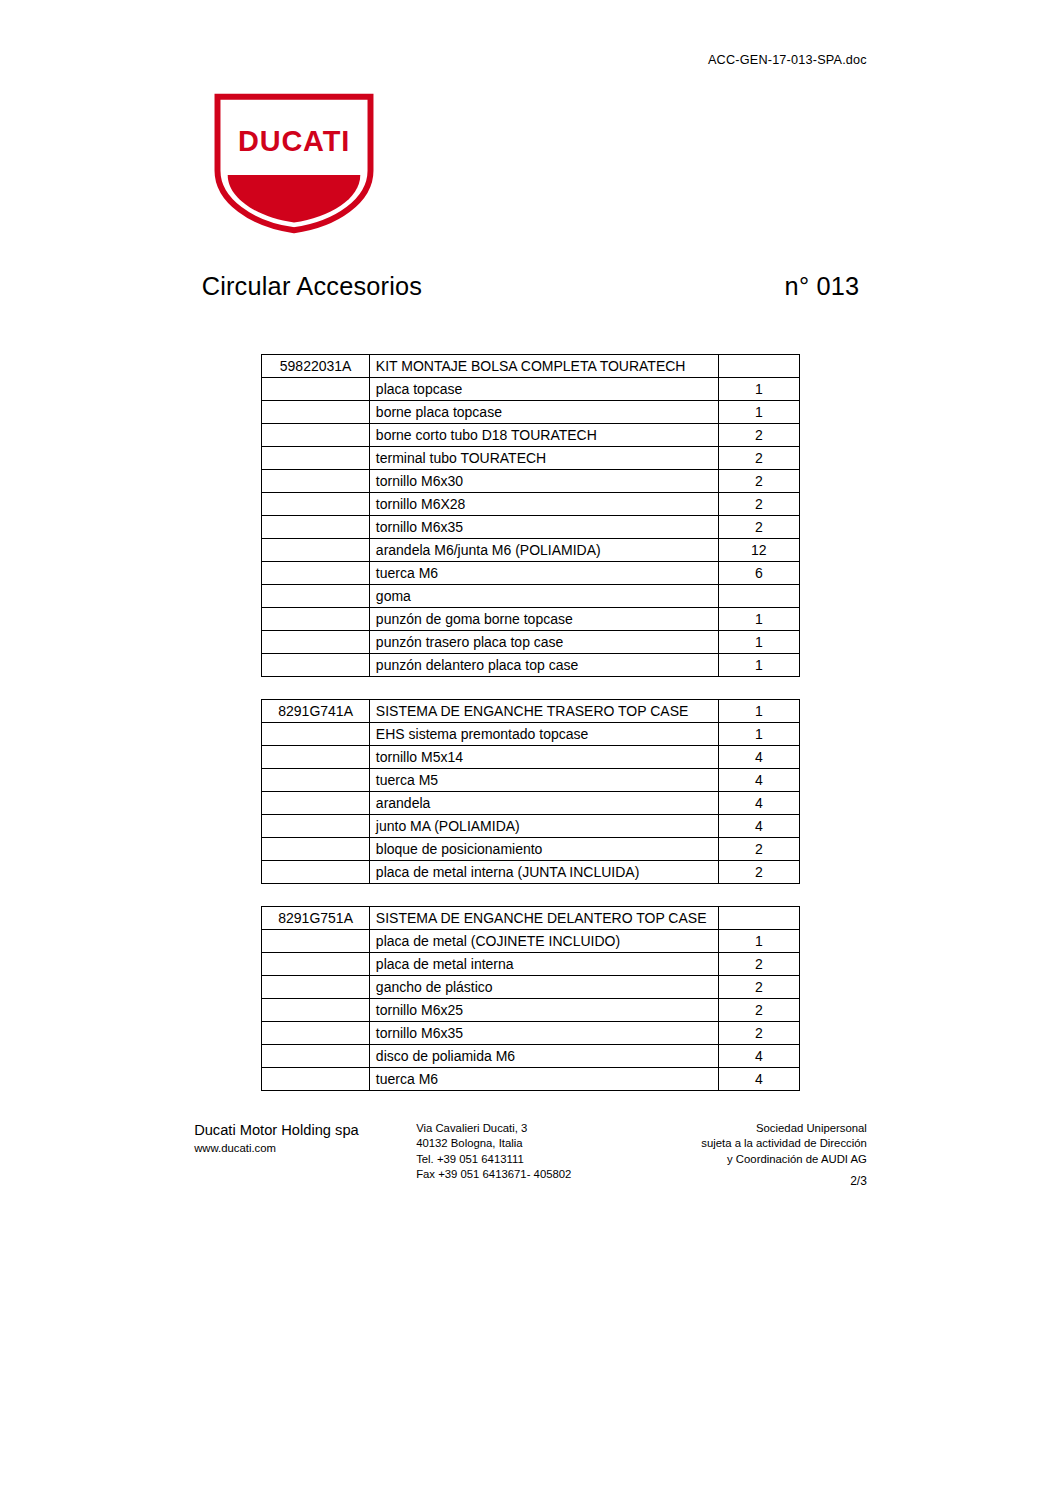ACC-GEN-17-013-SPA.doc
DUCATI
Circular Accesorios
n° 013
| 59822031A | KIT MONTAJE BOLSA COMPLETA TOURATECH | |
| | placa topcase | 1 |
| | borne placa topcase | 1 |
| | borne corto tubo D18 TOURATECH | 2 |
| | terminal tubo TOURATECH | 2 |
| | tornillo M6x30 | 2 |
| | tornillo M6X28 | 2 |
| | tornillo M6x35 | 2 |
| | arandela M6/junta M6 (POLIAMIDA) | 12 |
| | tuerca M6 | 6 |
| | goma | |
| | punzón de goma borne topcase | 1 |
| | punzón trasero placa top case | 1 |
| | punzón delantero placa top case | 1 |
| 8291G741A | SISTEMA DE ENGANCHE TRASERO TOP CASE | 1 |
| | EHS sistema premontado topcase | 1 |
| | tornillo M5x14 | 4 |
| | tuerca M5 | 4 |
| | arandela | 4 |
| | junto MA (POLIAMIDA) | 4 |
| | bloque de posicionamiento | 2 |
| | placa de metal interna (JUNTA INCLUIDA) | 2 |
| 8291G751A | SISTEMA DE ENGANCHE DELANTERO TOP CASE | |
| | placa de metal (COJINETE INCLUIDO) | 1 |
| | placa de metal interna | 2 |
| | gancho de plástico | 2 |
| | tornillo M6x25 | 2 |
| | tornillo M6x35 | 2 |
| | disco de poliamida M6 | 4 |
| | tuerca M6 | 4 |
Ducati Motor Holding spa
www.ducati.com
Via Cavalieri Ducati, 3
40132 Bologna, Italia
Tel. +39 051 6413111
Fax +39 051 6413671- 405802
Sociedad Unipersonal
sujeta a la actividad de Dirección
y Coordinación de AUDI AG
2/3